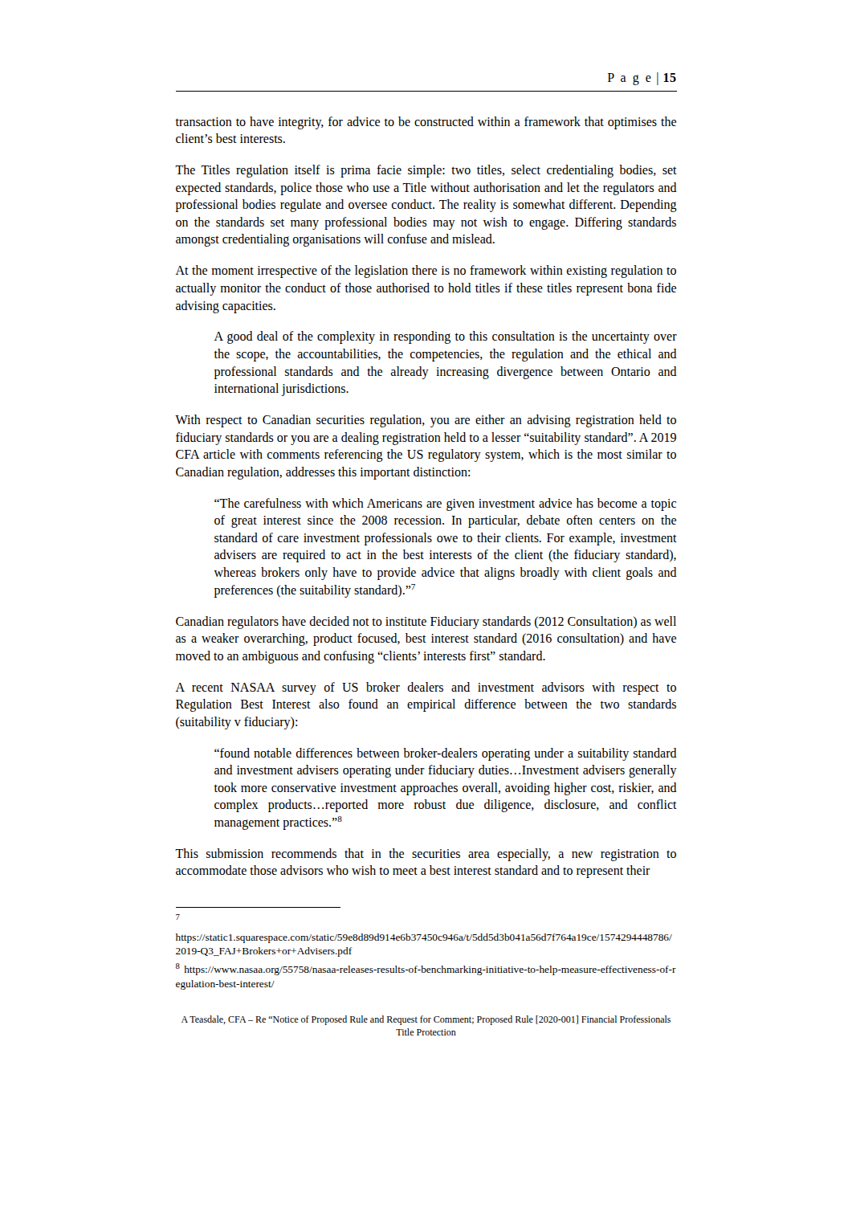P a g e | 15
transaction to have integrity, for advice to be constructed within a framework that optimises the client’s best interests.
The Titles regulation itself is prima facie simple: two titles, select credentialing bodies, set expected standards, police those who use a Title without authorisation and let the regulators and professional bodies regulate and oversee conduct. The reality is somewhat different. Depending on the standards set many professional bodies may not wish to engage. Differing standards amongst credentialing organisations will confuse and mislead.
At the moment irrespective of the legislation there is no framework within existing regulation to actually monitor the conduct of those authorised to hold titles if these titles represent bona fide advising capacities.
A good deal of the complexity in responding to this consultation is the uncertainty over the scope, the accountabilities, the competencies, the regulation and the ethical and professional standards and the already increasing divergence between Ontario and international jurisdictions.
With respect to Canadian securities regulation, you are either an advising registration held to fiduciary standards or you are a dealing registration held to a lesser “suitability standard”. A 2019 CFA article with comments referencing the US regulatory system, which is the most similar to Canadian regulation, addresses this important distinction:
“The carefulness with which Americans are given investment advice has become a topic of great interest since the 2008 recession. In particular, debate often centers on the standard of care investment professionals owe to their clients. For example, investment advisers are required to act in the best interests of the client (the fiduciary standard), whereas brokers only have to provide advice that aligns broadly with client goals and preferences (the suitability standard).”7
Canadian regulators have decided not to institute Fiduciary standards (2012 Consultation) as well as a weaker overarching, product focused, best interest standard (2016 consultation) and have moved to an ambiguous and confusing “clients’ interests first” standard.
A recent NASAA survey of US broker dealers and investment advisors with respect to Regulation Best Interest also found an empirical difference between the two standards (suitability v fiduciary):
“found notable differences between broker-dealers operating under a suitability standard and investment advisers operating under fiduciary duties…Investment advisers generally took more conservative investment approaches overall, avoiding higher cost, riskier, and complex products…reported more robust due diligence, disclosure, and conflict management practices.”8
This submission recommends that in the securities area especially, a new registration to accommodate those advisors who wish to meet a best interest standard and to represent their
7
https://static1.squarespace.com/static/59e8d89d914e6b37450c946a/t/5dd5d3b041a56d7f764a19ce/1574294448786/2019-Q3_FAJ+Brokers+or+Advisers.pdf
8 https://www.nasaa.org/55758/nasaa-releases-results-of-benchmarking-initiative-to-help-measure-effectiveness-of-regulation-best-interest/
A Teasdale, CFA – Re “Notice of Proposed Rule and Request for Comment; Proposed Rule [2020-001] Financial Professionals Title Protection